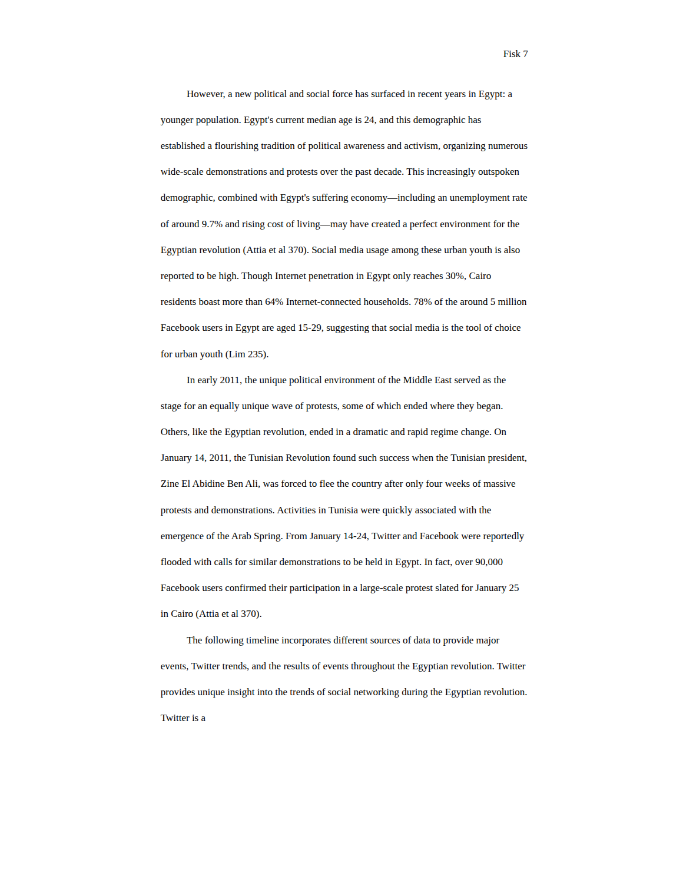Fisk 7
However, a new political and social force has surfaced in recent years in Egypt: a younger population. Egypt's current median age is 24, and this demographic has established a flourishing tradition of political awareness and activism, organizing numerous wide-scale demonstrations and protests over the past decade. This increasingly outspoken demographic, combined with Egypt's suffering economy—including an unemployment rate of around 9.7% and rising cost of living—may have created a perfect environment for the Egyptian revolution (Attia et al 370). Social media usage among these urban youth is also reported to be high. Though Internet penetration in Egypt only reaches 30%, Cairo residents boast more than 64% Internet-connected households. 78% of the around 5 million Facebook users in Egypt are aged 15-29, suggesting that social media is the tool of choice for urban youth (Lim 235).
In early 2011, the unique political environment of the Middle East served as the stage for an equally unique wave of protests, some of which ended where they began. Others, like the Egyptian revolution, ended in a dramatic and rapid regime change. On January 14, 2011, the Tunisian Revolution found such success when the Tunisian president, Zine El Abidine Ben Ali, was forced to flee the country after only four weeks of massive protests and demonstrations. Activities in Tunisia were quickly associated with the emergence of the Arab Spring. From January 14-24, Twitter and Facebook were reportedly flooded with calls for similar demonstrations to be held in Egypt. In fact, over 90,000 Facebook users confirmed their participation in a large-scale protest slated for January 25 in Cairo (Attia et al 370).
The following timeline incorporates different sources of data to provide major events, Twitter trends, and the results of events throughout the Egyptian revolution. Twitter provides unique insight into the trends of social networking during the Egyptian revolution. Twitter is a